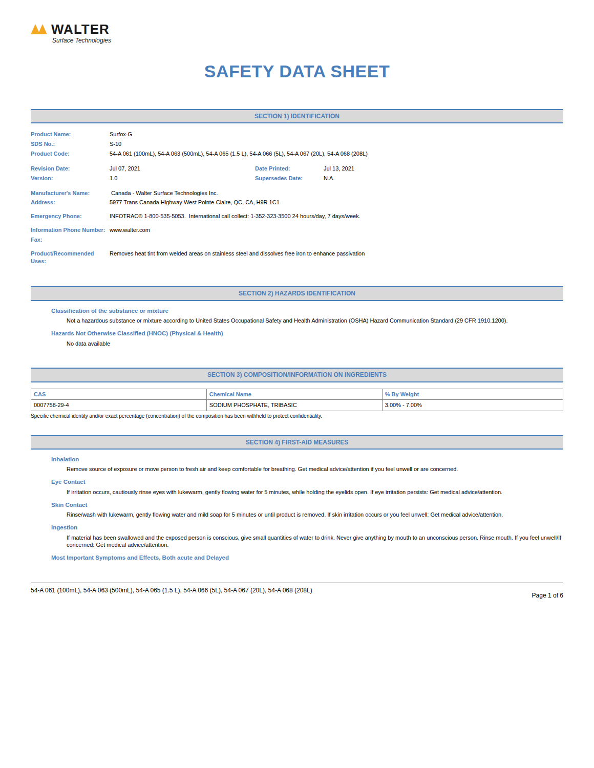WALTER
Surface Technologies
SAFETY DATA SHEET
SECTION 1) IDENTIFICATION
| Product Name: | Surfox-G |
| SDS No.: | S-10 |
| Product Code: | 54-A 061 (100mL), 54-A 063 (500mL), 54-A 065 (1.5 L), 54-A 066 (5L), 54-A 067 (20L), 54-A 068 (208L) |
| Revision Date: | Jul 07, 2021 | Date Printed: | Jul 13, 2021 |
| Version: | 1.0 | Supersedes Date: | N.A. |
| Manufacturer's Name: | Canada - Walter Surface Technologies Inc. |
| Address: | 5977 Trans Canada Highway West Pointe-Claire, QC, CA, H9R 1C1 |
| Emergency Phone: | INFOTRAC® 1-800-535-5053. International call collect: 1-352-323-3500 24 hours/day, 7 days/week. |
| Information Phone Number: | www.walter.com |
| Fax: | |
| Product/Recommended Uses: | Removes heat tint from welded areas on stainless steel and dissolves free iron to enhance passivation |
SECTION 2) HAZARDS IDENTIFICATION
Classification of the substance or mixture
Not a hazardous substance or mixture according to United States Occupational Safety and Health Administration (OSHA) Hazard Communication Standard (29 CFR 1910.1200).
Hazards Not Otherwise Classified (HNOC) (Physical & Health)
No data available
SECTION 3) COMPOSITION/INFORMATION ON INGREDIENTS
| CAS | Chemical Name | % By Weight |
| --- | --- | --- |
| 0007758-29-4 | SODIUM PHOSPHATE, TRIBASIC | 3.00% - 7.00% |
Specific chemical identity and/or exact percentage (concentration) of the composition has been withheld to protect confidentiality.
SECTION 4) FIRST-AID MEASURES
Inhalation
Remove source of exposure or move person to fresh air and keep comfortable for breathing. Get medical advice/attention if you feel unwell or are concerned.
Eye Contact
If irritation occurs, cautiously rinse eyes with lukewarm, gently flowing water for 5 minutes, while holding the eyelids open. If eye irritation persists: Get medical advice/attention.
Skin Contact
Rinse/wash with lukewarm, gently flowing water and mild soap for 5 minutes or until product is removed. If skin irritation occurs or you feel unwell: Get medical advice/attention.
Ingestion
If material has been swallowed and the exposed person is conscious, give small quantities of water to drink. Never give anything by mouth to an unconscious person. Rinse mouth. If you feel unwell/If concerned: Get medical advice/attention.
Most Important Symptoms and Effects, Both acute and Delayed
54-A 061 (100mL), 54-A 063 (500mL), 54-A 065 (1.5 L), 54-A 066 (5L), 54-A 067 (20L), 54-A 068 (208L)
Page 1 of 6